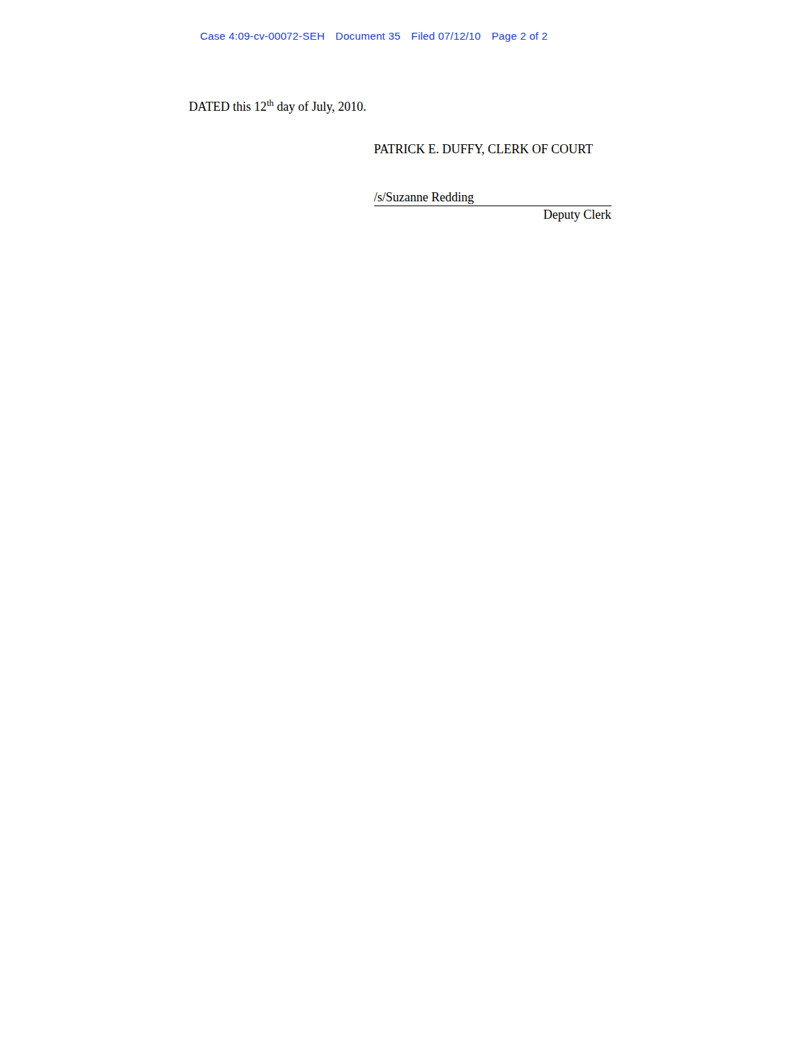Case 4:09-cv-00072-SEH Document 35 Filed 07/12/10 Page 2 of 2
DATED this 12th day of July, 2010.
PATRICK E. DUFFY, CLERK OF COURT
/s/Suzanne Redding
Deputy Clerk